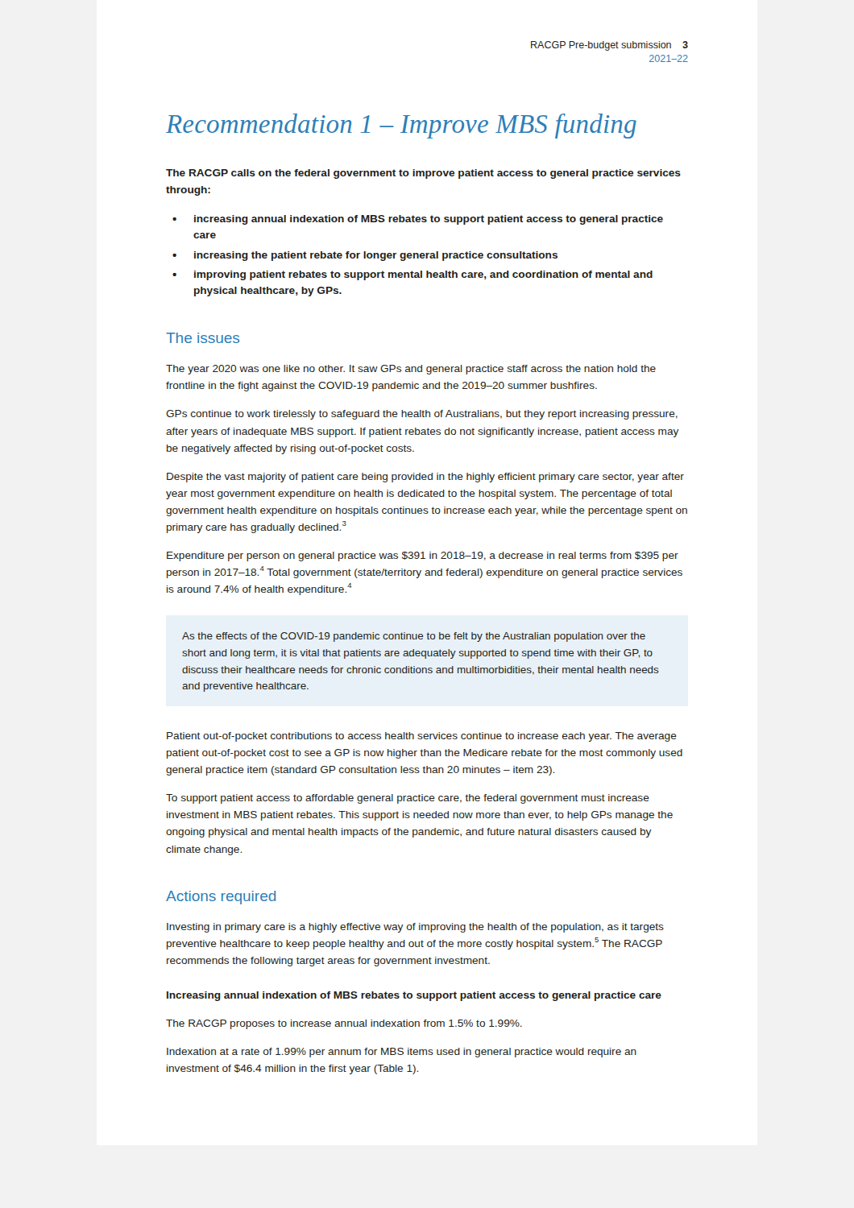RACGP Pre-budget submission 3
2021–22
Recommendation 1 – Improve MBS funding
The RACGP calls on the federal government to improve patient access to general practice services through:
increasing annual indexation of MBS rebates to support patient access to general practice care
increasing the patient rebate for longer general practice consultations
improving patient rebates to support mental health care, and coordination of mental and physical healthcare, by GPs.
The issues
The year 2020 was one like no other. It saw GPs and general practice staff across the nation hold the frontline in the fight against the COVID-19 pandemic and the 2019–20 summer bushfires.
GPs continue to work tirelessly to safeguard the health of Australians, but they report increasing pressure, after years of inadequate MBS support. If patient rebates do not significantly increase, patient access may be negatively affected by rising out-of-pocket costs.
Despite the vast majority of patient care being provided in the highly efficient primary care sector, year after year most government expenditure on health is dedicated to the hospital system. The percentage of total government health expenditure on hospitals continues to increase each year, while the percentage spent on primary care has gradually declined.3
Expenditure per person on general practice was $391 in 2018–19, a decrease in real terms from $395 per person in 2017–18.4 Total government (state/territory and federal) expenditure on general practice services is around 7.4% of health expenditure.4
As the effects of the COVID-19 pandemic continue to be felt by the Australian population over the short and long term, it is vital that patients are adequately supported to spend time with their GP, to discuss their healthcare needs for chronic conditions and multimorbidities, their mental health needs and preventive healthcare.
Patient out-of-pocket contributions to access health services continue to increase each year. The average patient out-of-pocket cost to see a GP is now higher than the Medicare rebate for the most commonly used general practice item (standard GP consultation less than 20 minutes – item 23).
To support patient access to affordable general practice care, the federal government must increase investment in MBS patient rebates. This support is needed now more than ever, to help GPs manage the ongoing physical and mental health impacts of the pandemic, and future natural disasters caused by climate change.
Actions required
Investing in primary care is a highly effective way of improving the health of the population, as it targets preventive healthcare to keep people healthy and out of the more costly hospital system.5 The RACGP recommends the following target areas for government investment.
Increasing annual indexation of MBS rebates to support patient access to general practice care
The RACGP proposes to increase annual indexation from 1.5% to 1.99%.
Indexation at a rate of 1.99% per annum for MBS items used in general practice would require an investment of $46.4 million in the first year (Table 1).